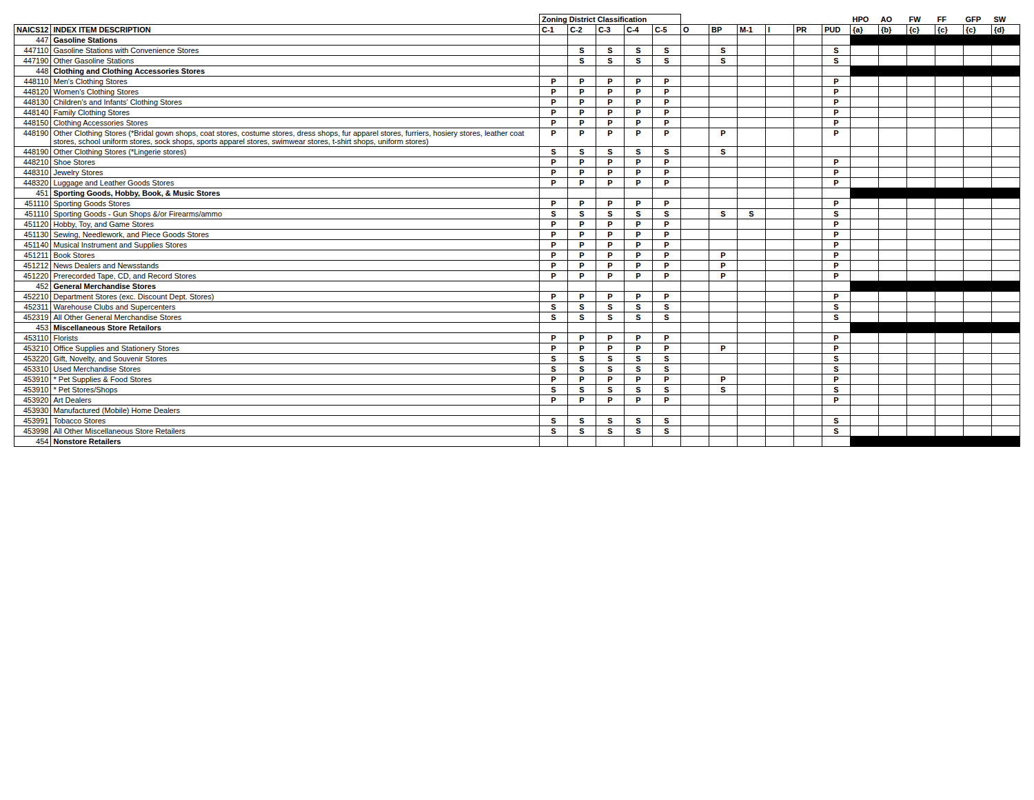| | | Zoning District Classification | | | | | | | HPO | AO | FW | FF | GFP | SW |
| --- | --- | --- | --- | --- | --- | --- | --- | --- | --- | --- | --- | --- | --- | --- |
| NAICS12 | INDEX ITEM DESCRIPTION | C-1 | C-2 | C-3 | C-4 | C-5 | O | BP | M-1 | I | PR | PUD | {a} | {b} | {c} | {c} | {c} | {d} |
| 447 | Gasoline Stations | | | | | | | | | | | | | | | | | |
| 447110 | Gasoline Stations with Convenience Stores | | S | S | S | S | | S | | | | S | | | | | | |
| 447190 | Other Gasoline Stations | | S | S | S | S | | S | | | | S | | | | | | |
| 448 | Clothing and Clothing Accessories Stores | | | | | | | | | | | | | | | | | |
| 448110 | Men's Clothing Stores | P | P | P | P | P | | | | | | P | | | | | | |
| 448120 | Women's Clothing Stores | P | P | P | P | P | | | | | | P | | | | | | |
| 448130 | Children's and Infants' Clothing Stores | P | P | P | P | P | | | | | | P | | | | | | |
| 448140 | Family Clothing Stores | P | P | P | P | P | | | | | | P | | | | | | |
| 448150 | Clothing Accessories Stores | P | P | P | P | P | | | | | | P | | | | | | |
| 448190 | Other Clothing Stores (*Bridal gown shops, coat stores, costume stores, dress shops, fur apparel stores, furriers, hosiery stores, leather coat stores, school uniform stores, sock shops, sports apparel stores, swimwear stores, t-shirt shops, uniform stores) | P | P | P | P | P | | P | | | | P | | | | | | |
| 448190 | Other Clothing Stores (*Lingerie stores) | S | S | S | S | S | | S | | | | | | | | | | |
| 448210 | Shoe Stores | P | P | P | P | P | | | | | | P | | | | | | |
| 448310 | Jewelry Stores | P | P | P | P | P | | | | | | P | | | | | | |
| 448320 | Luggage and Leather Goods Stores | P | P | P | P | P | | | | | | P | | | | | | |
| 451 | Sporting Goods, Hobby, Book, & Music Stores | | | | | | | | | | | | | | | | | |
| 451110 | Sporting Goods Stores | P | P | P | P | P | | | | | | P | | | | | | |
| 451110 | Sporting Goods - Gun Shops &/or Firearms/ammo | S | S | S | S | S | | S | S | | | S | | | | | | |
| 451120 | Hobby, Toy, and Game Stores | P | P | P | P | P | | | | | | P | | | | | | |
| 451130 | Sewing, Needlework, and Piece Goods Stores | P | P | P | P | P | | | | | | P | | | | | | |
| 451140 | Musical Instrument and Supplies Stores | P | P | P | P | P | | | | | | P | | | | | | |
| 451211 | Book Stores | P | P | P | P | P | | P | | | | P | | | | | | |
| 451212 | News Dealers and Newsstands | P | P | P | P | P | | P | | | | P | | | | | | |
| 451220 | Prerecorded Tape, CD, and Record Stores | P | P | P | P | P | | P | | | | P | | | | | | |
| 452 | General Merchandise Stores | | | | | | | | | | | | | | | | | |
| 452210 | Department Stores (exc. Discount Dept. Stores) | P | P | P | P | P | | | | | | P | | | | | | |
| 452311 | Warehouse Clubs and Supercenters | S | S | S | S | S | | | | | | S | | | | | | |
| 452319 | All Other General Merchandise Stores | S | S | S | S | S | | | | | | S | | | | | | |
| 453 | Miscellaneous Store Retailors | | | | | | | | | | | | | | | | | |
| 453110 | Florists | P | P | P | P | P | | | | | | P | | | | | | |
| 453210 | Office Supplies and Stationery Stores | P | P | P | P | P | | P | | | | P | | | | | | |
| 453220 | Gift, Novelty, and Souvenir Stores | S | S | S | S | S | | | | | | S | | | | | | |
| 453310 | Used Merchandise Stores | S | S | S | S | S | | | | | | S | | | | | | |
| 453910 | * Pet Supplies & Food Stores | P | P | P | P | P | | P | | | | P | | | | | | |
| 453910 | * Pet Stores/Shops | S | S | S | S | S | | S | | | | S | | | | | | |
| 453920 | Art Dealers | P | P | P | P | P | | | | | | P | | | | | | |
| 453930 | Manufactured (Mobile) Home Dealers | | | | | | | | | | | | | | | | | |
| 453991 | Tobacco Stores | S | S | S | S | S | | | | | | S | | | | | | |
| 453998 | All Other Miscellaneous Store Retailers | S | S | S | S | S | | | | | | S | | | | | | |
| 454 | Nonstore Retailers | | | | | | | | | | | | | | | | | |